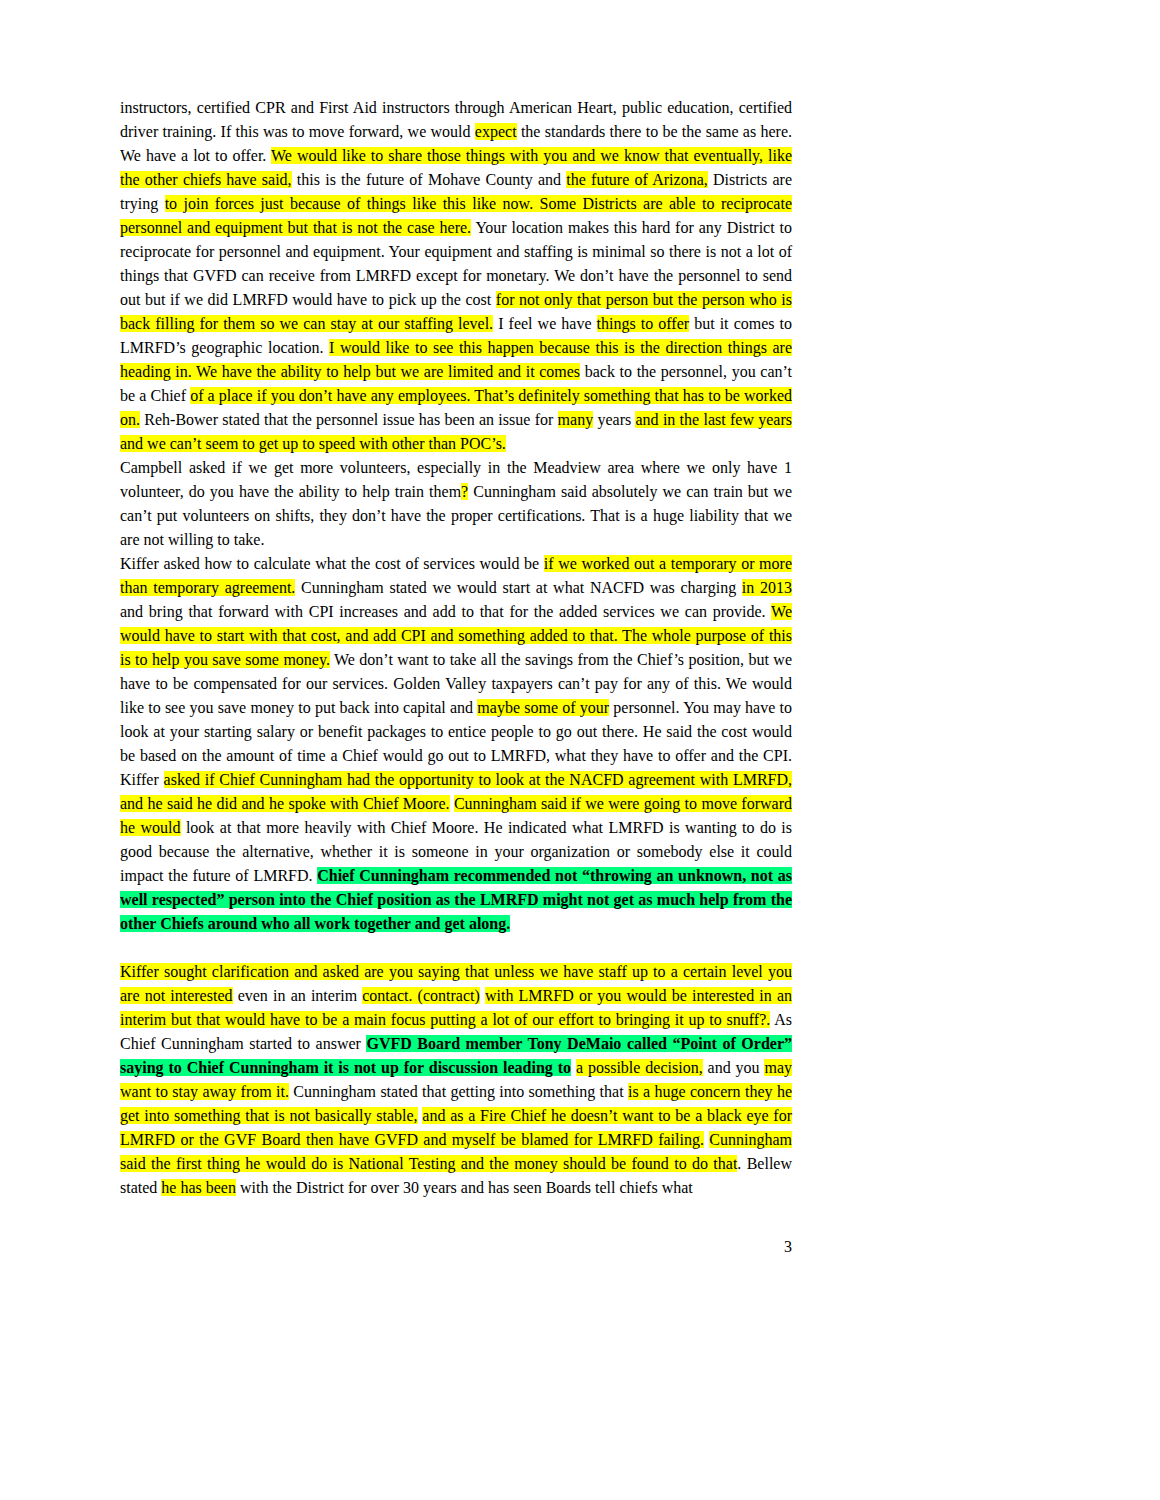instructors, certified CPR and First Aid instructors through American Heart, public education, certified driver training. If this was to move forward, we would expect the standards there to be the same as here. We have a lot to offer. We would like to share those things with you and we know that eventually, like the other chiefs have said, this is the future of Mohave County and the future of Arizona, Districts are trying to join forces just because of things like this like now. Some Districts are able to reciprocate personnel and equipment but that is not the case here. Your location makes this hard for any District to reciprocate for personnel and equipment. Your equipment and staffing is minimal so there is not a lot of things that GVFD can receive from LMRFD except for monetary. We don’t have the personnel to send out but if we did LMRFD would have to pick up the cost for not only that person but the person who is back filling for them so we can stay at our staffing level. I feel we have things to offer but it comes to LMRFD’s geographic location. I would like to see this happen because this is the direction things are heading in. We have the ability to help but we are limited and it comes back to the personnel, you can’t be a Chief of a place if you don’t have any employees. That’s definitely something that has to be worked on. Reh-Bower stated that the personnel issue has been an issue for many years and in the last few years and we can’t seem to get up to speed with other than POC’s.
Campbell asked if we get more volunteers, especially in the Meadview area where we only have 1 volunteer, do you have the ability to help train them? Cunningham said absolutely we can train but we can’t put volunteers on shifts, they don’t have the proper certifications. That is a huge liability that we are not willing to take.
Kiffer asked how to calculate what the cost of services would be if we worked out a temporary or more than temporary agreement. Cunningham stated we would start at what NACFD was charging in 2013 and bring that forward with CPI increases and add to that for the added services we can provide. We would have to start with that cost, and add CPI and something added to that. The whole purpose of this is to help you save some money. We don’t want to take all the savings from the Chief’s position, but we have to be compensated for our services. Golden Valley taxpayers can’t pay for any of this. We would like to see you save money to put back into capital and maybe some of your personnel. You may have to look at your starting salary or benefit packages to entice people to go out there. He said the cost would be based on the amount of time a Chief would go out to LMRFD, what they have to offer and the CPI. Kiffer asked if Chief Cunningham had the opportunity to look at the NACFD agreement with LMRFD, and he said he did and he spoke with Chief Moore. Cunningham said if we were going to move forward he would look at that more heavily with Chief Moore. He indicated what LMRFD is wanting to do is good because the alternative, whether it is someone in your organization or somebody else it could impact the future of LMRFD. Chief Cunningham recommended not “throwing an unknown, not as well respected” person into the Chief position as the LMRFD might not get as much help from the other Chiefs around who all work together and get along.
Kiffer sought clarification and asked are you saying that unless we have staff up to a certain level you are not interested even in an interim contact. (contract) with LMRFD or you would be interested in an interim but that would have to be a main focus putting a lot of our effort to bringing it up to snuff?. As Chief Cunningham started to answer GVFD Board member Tony DeMaio called “Point of Order” saying to Chief Cunningham it is not up for discussion leading to a possible decision, and you may want to stay away from it. Cunningham stated that getting into something that is a huge concern they he get into something that is not basically stable, and as a Fire Chief he doesn’t want to be a black eye for LMRFD or the GVF Board then have GVFD and myself be blamed for LMRFD failing. Cunningham said the first thing he would do is National Testing and the money should be found to do that. Bellew stated he has been with the District for over 30 years and has seen Boards tell chiefs what
3